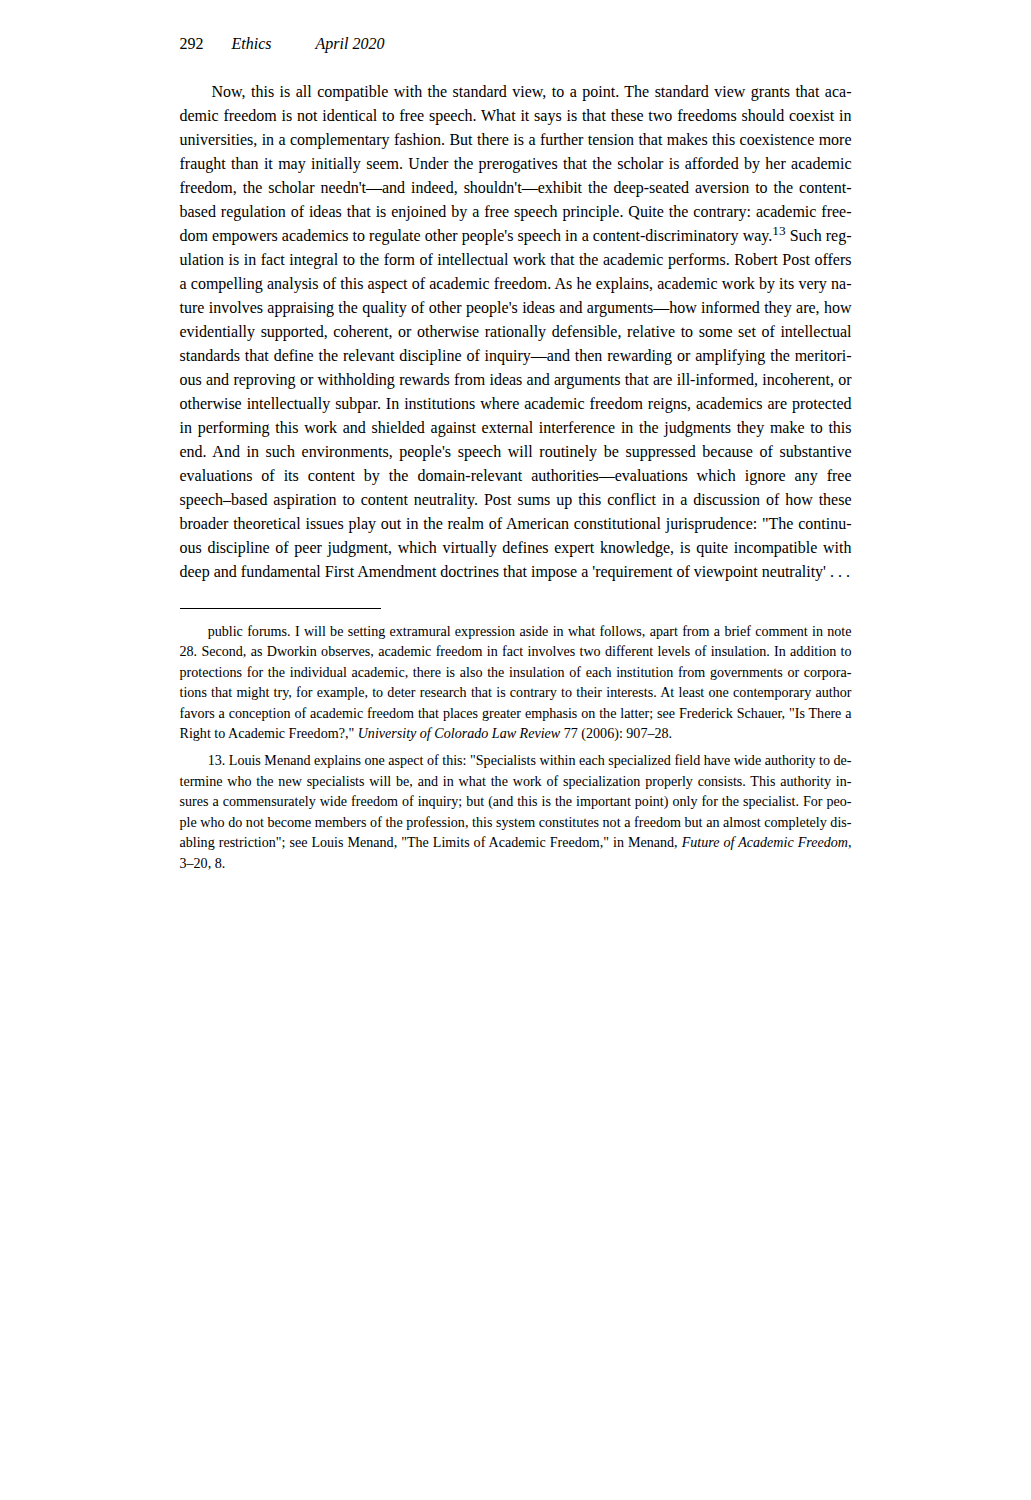292 Ethics April 2020
Now, this is all compatible with the standard view, to a point. The standard view grants that academic freedom is not identical to free speech. What it says is that these two freedoms should coexist in universities, in a complementary fashion. But there is a further tension that makes this coexistence more fraught than it may initially seem. Under the prerogatives that the scholar is afforded by her academic freedom, the scholar needn't—and indeed, shouldn't—exhibit the deep-seated aversion to the content-based regulation of ideas that is enjoined by a free speech principle. Quite the contrary: academic freedom empowers academics to regulate other people's speech in a content-discriminatory way.13 Such regulation is in fact integral to the form of intellectual work that the academic performs. Robert Post offers a compelling analysis of this aspect of academic freedom. As he explains, academic work by its very nature involves appraising the quality of other people's ideas and arguments—how informed they are, how evidentially supported, coherent, or otherwise rationally defensible, relative to some set of intellectual standards that define the relevant discipline of inquiry—and then rewarding or amplifying the meritorious and reproving or withholding rewards from ideas and arguments that are ill-informed, incoherent, or otherwise intellectually subpar. In institutions where academic freedom reigns, academics are protected in performing this work and shielded against external interference in the judgments they make to this end. And in such environments, people's speech will routinely be suppressed because of substantive evaluations of its content by the domain-relevant authorities—evaluations which ignore any free speech–based aspiration to content neutrality. Post sums up this conflict in a discussion of how these broader theoretical issues play out in the realm of American constitutional jurisprudence: "The continuous discipline of peer judgment, which virtually defines expert knowledge, is quite incompatible with deep and fundamental First Amendment doctrines that impose a 'requirement of viewpoint neutrality' . . .
public forums. I will be setting extramural expression aside in what follows, apart from a brief comment in note 28. Second, as Dworkin observes, academic freedom in fact involves two different levels of insulation. In addition to protections for the individual academic, there is also the insulation of each institution from governments or corporations that might try, for example, to deter research that is contrary to their interests. At least one contemporary author favors a conception of academic freedom that places greater emphasis on the latter; see Frederick Schauer, "Is There a Right to Academic Freedom?," University of Colorado Law Review 77 (2006): 907–28.
13. Louis Menand explains one aspect of this: "Specialists within each specialized field have wide authority to determine who the new specialists will be, and in what the work of specialization properly consists. This authority insures a commensurately wide freedom of inquiry; but (and this is the important point) only for the specialist. For people who do not become members of the profession, this system constitutes not a freedom but an almost completely disabling restriction"; see Louis Menand, "The Limits of Academic Freedom," in Menand, Future of Academic Freedom, 3–20, 8.